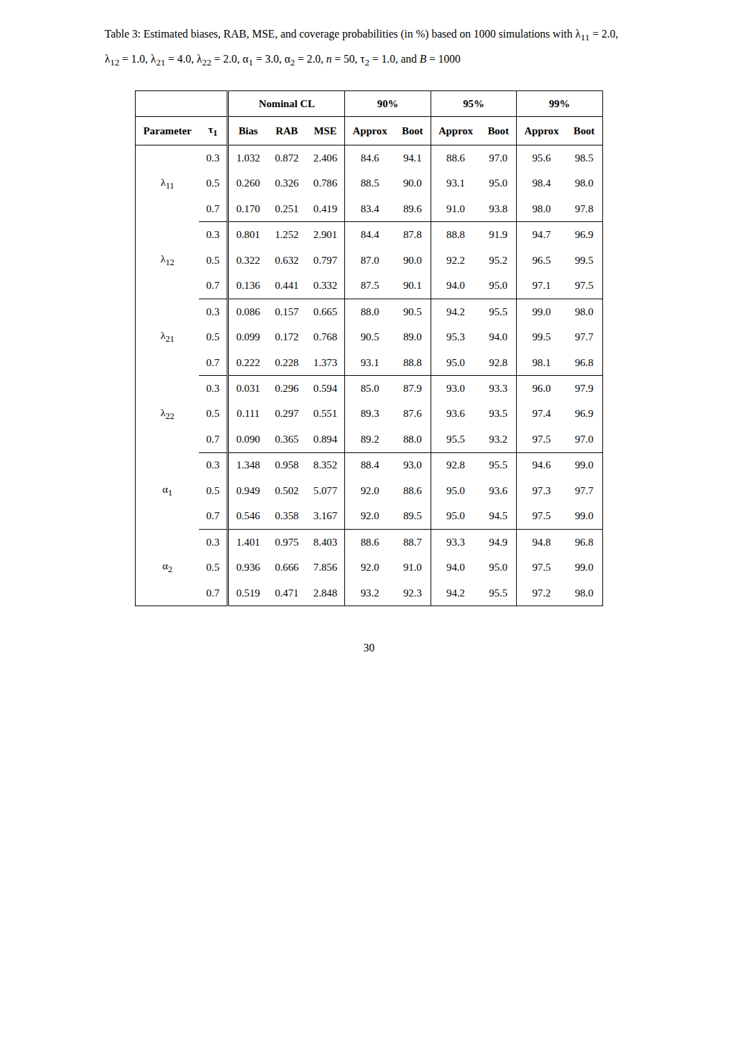Table 3: Estimated biases, RAB, MSE, and coverage probabilities (in %) based on 1000 simulations with λ11 = 2.0, λ12 = 1.0, λ21 = 4.0, λ22 = 2.0, α1 = 3.0, α2 = 2.0, n = 50, τ2 = 1.0, and B = 1000
| | Nominal CL | 90% | 95% | 99% |
| --- | --- | --- | --- | --- |
| Parameter | τ 1 | Bias | RAB | MSE | Approx | Boot | Approx | Boot | Approx | Boot |
| λ 11 | 0.3 | 1.032 | 0.872 | 2.406 | 84.6 | 94.1 | 88.6 | 97.0 | 95.6 | 98.5 |
| 0.5 | 0.260 | 0.326 | 0.786 | 88.5 | 90.0 | 93.1 | 95.0 | 98.4 | 98.0 |
| 0.7 | 0.170 | 0.251 | 0.419 | 83.4 | 89.6 | 91.0 | 93.8 | 98.0 | 97.8 |
| λ 12 | 0.3 | 0.801 | 1.252 | 2.901 | 84.4 | 87.8 | 88.8 | 91.9 | 94.7 | 96.9 |
| 0.5 | 0.322 | 0.632 | 0.797 | 87.0 | 90.0 | 92.2 | 95.2 | 96.5 | 99.5 |
| 0.7 | 0.136 | 0.441 | 0.332 | 87.5 | 90.1 | 94.0 | 95.0 | 97.1 | 97.5 |
| λ 21 | 0.3 | 0.086 | 0.157 | 0.665 | 88.0 | 90.5 | 94.2 | 95.5 | 99.0 | 98.0 |
| 0.5 | 0.099 | 0.172 | 0.768 | 90.5 | 89.0 | 95.3 | 94.0 | 99.5 | 97.7 |
| 0.7 | 0.222 | 0.228 | 1.373 | 93.1 | 88.8 | 95.0 | 92.8 | 98.1 | 96.8 |
| λ 22 | 0.3 | 0.031 | 0.296 | 0.594 | 85.0 | 87.9 | 93.0 | 93.3 | 96.0 | 97.9 |
| 0.5 | 0.111 | 0.297 | 0.551 | 89.3 | 87.6 | 93.6 | 93.5 | 97.4 | 96.9 |
| 0.7 | 0.090 | 0.365 | 0.894 | 89.2 | 88.0 | 95.5 | 93.2 | 97.5 | 97.0 |
| α 1 | 0.3 | 1.348 | 0.958 | 8.352 | 88.4 | 93.0 | 92.8 | 95.5 | 94.6 | 99.0 |
| 0.5 | 0.949 | 0.502 | 5.077 | 92.0 | 88.6 | 95.0 | 93.6 | 97.3 | 97.7 |
| 0.7 | 0.546 | 0.358 | 3.167 | 92.0 | 89.5 | 95.0 | 94.5 | 97.5 | 99.0 |
| α 2 | 0.3 | 1.401 | 0.975 | 8.403 | 88.6 | 88.7 | 93.3 | 94.9 | 94.8 | 96.8 |
| 0.5 | 0.936 | 0.666 | 7.856 | 92.0 | 91.0 | 94.0 | 95.0 | 97.5 | 99.0 |
| 0.7 | 0.519 | 0.471 | 2.848 | 93.2 | 92.3 | 94.2 | 95.5 | 97.2 | 98.0 |
30